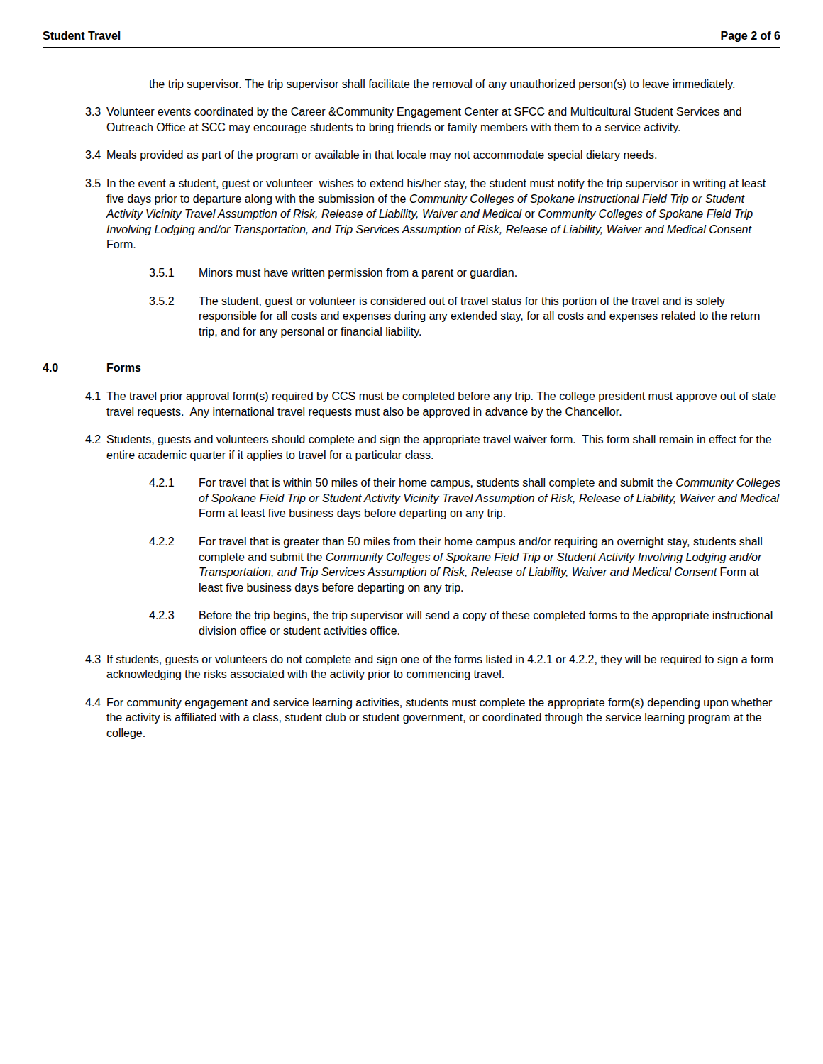Student Travel
Page 2 of 6
the trip supervisor. The trip supervisor shall facilitate the removal of any unauthorized person(s) to leave immediately.
3.3
Volunteer events coordinated by the Career &Community Engagement Center at SFCC and Multicultural Student Services and Outreach Office at SCC may encourage students to bring friends or family members with them to a service activity.
3.4
Meals provided as part of the program or available in that locale may not accommodate special dietary needs.
3.5
In the event a student, guest or volunteer wishes to extend his/her stay, the student must notify the trip supervisor in writing at least five days prior to departure along with the submission of the Community Colleges of Spokane Instructional Field Trip or Student Activity Vicinity Travel Assumption of Risk, Release of Liability, Waiver and Medical or Community Colleges of Spokane Field Trip Involving Lodging and/or Transportation, and Trip Services Assumption of Risk, Release of Liability, Waiver and Medical Consent Form.
3.5.1
Minors must have written permission from a parent or guardian.
3.5.2
The student, guest or volunteer is considered out of travel status for this portion of the travel and is solely responsible for all costs and expenses during any extended stay, for all costs and expenses related to the return trip, and for any personal or financial liability.
4.0
Forms
4.1
The travel prior approval form(s) required by CCS must be completed before any trip. The college president must approve out of state travel requests. Any international travel requests must also be approved in advance by the Chancellor.
4.2
Students, guests and volunteers should complete and sign the appropriate travel waiver form. This form shall remain in effect for the entire academic quarter if it applies to travel for a particular class.
4.2.1
For travel that is within 50 miles of their home campus, students shall complete and submit the Community Colleges of Spokane Field Trip or Student Activity Vicinity Travel Assumption of Risk, Release of Liability, Waiver and Medical Form at least five business days before departing on any trip.
4.2.2
For travel that is greater than 50 miles from their home campus and/or requiring an overnight stay, students shall complete and submit the Community Colleges of Spokane Field Trip or Student Activity Involving Lodging and/or Transportation, and Trip Services Assumption of Risk, Release of Liability, Waiver and Medical Consent Form at least five business days before departing on any trip.
4.2.3
Before the trip begins, the trip supervisor will send a copy of these completed forms to the appropriate instructional division office or student activities office.
4.3
If students, guests or volunteers do not complete and sign one of the forms listed in 4.2.1 or 4.2.2, they will be required to sign a form acknowledging the risks associated with the activity prior to commencing travel.
4.4
For community engagement and service learning activities, students must complete the appropriate form(s) depending upon whether the activity is affiliated with a class, student club or student government, or coordinated through the service learning program at the college.